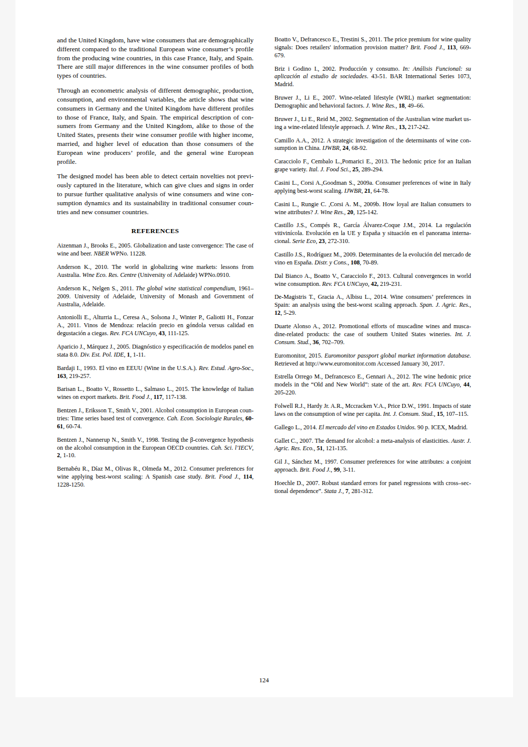and the United Kingdom, have wine consumers that are demographically different compared to the traditional European wine consumer’s profile from the producing wine countries, in this case France, Italy, and Spain. There are still major differences in the wine consumer profiles of both types of countries.
Through an econometric analysis of different demographic, production, consumption, and environmental variables, the article shows that wine consumers in Germany and the United Kingdom have different profiles to those of France, Italy, and Spain. The empirical description of consumers from Germany and the United Kingdom, alike to those of the United States, presents their wine consumer profile with higher income, married, and higher level of education than those consumers of the European wine producers’ profile, and the general wine European profile.
The designed model has been able to detect certain novelties not previously captured in the literature, which can give clues and signs in order to pursue further qualitative analysis of wine consumers and wine consumption dynamics and its sustainability in traditional consumer countries and new consumer countries.
REFERENCES
Aizenman J., Brooks E., 2005. Globalization and taste convergence: The case of wine and beer. NBER WPNo. 11228.
Anderson K., 2010. The world in globalizing wine markets: lessons from Australia. Wine Eco. Res. Centre (University of Adelaide) WPNo.0910.
Anderson K., Nelgen S., 2011. The global wine statistical compendium, 1961–2009. University of Adelaide, University of Monash and Government of Australia, Adelaide.
Antoniolli E., Alturria L., Ceresa A., Solsona J., Winter P., Galiotti H., Fonzar A., 2011. Vinos de Mendoza: relación precio en góndola versus calidad en degustación a ciegas. Rev. FCA UNCuyo, 43, 111-125.
Aparicio J., Márquez J., 2005. Diagnóstico y especificación de modelos panel en stata 8.0. Div. Est. Pol. IDE, 1, 1-11.
Bardaji I., 1993. El vino en EEUU (Wine in the U.S.A.). Rev. Estud. Agro-Soc., 163, 219-257.
Barisan L., Boatto V., Rossetto L., Salmaso L., 2015. The knowledge of Italian wines on export markets. Brit. Food J., 117, 117-138.
Bentzen J., Eriksson T., Smith V., 2001. Alcohol consumption in European countries: Time series based test of convergence. Cah. Econ. Sociologie Rurales, 60-61, 60-74.
Bentzen J., Nannerup N., Smith V., 1998. Testing the β-convergence hypothesis on the alcohol consumption in the European OECD countries. Cah. Sci. l’IECV, 2, 1-10.
Bernabéu R., Díaz M., Olivas R., Olmeda M., 2012. Consumer preferences for wine applying best-worst scaling: A Spanish case study. Brit. Food J., 114, 1228-1250.
Boatto V., Defrancesco E., Trestini S., 2011. The price premium for wine quality signals: Does retailers' information provision matter? Brit. Food J., 113, 669-679.
Briz i Godino I., 2002. Producción y consumo. In: Análisis Funcional: su aplicación al estudio de sociedades. 43-51. BAR International Series 1073, Madrid.
Bruwer J., Li E., 2007. Wine-related lifestyle (WRL) market segmentation: Demographic and behavioral factors. J. Wine Res., 18, 49–66.
Bruwer J., Li E., Reid M., 2002. Segmentation of the Australian wine market using a wine-related lifestyle approach. J. Wine Res., 13, 217-242.
Camillo A.A., 2012. A strategic investigation of the determinants of wine consumption in China. IJWBR, 24, 68-92.
Caracciolo F., Cembalo L.,Pomarici E., 2013. The hedonic price for an Italian grape variety. Ital. J. Food Sci., 25, 289-294.
Casini L., Corsi A.,Goodman S., 2009a. Consumer preferences of wine in Italy applying best-worst scaling. IJWBR, 21, 64-78.
Casini L., Rungie C. ,Corsi A. M., 2009b. How loyal are Italian consumers to wine attributes? J. Wine Res., 20, 125-142.
Castillo J.S., Compés R., García Álvarez-Coque J.M., 2014. La regulación vitivinícola. Evolución en la UE y España y situación en el panorama internacional. Serie Eco, 23, 272-310.
Castillo J.S., Rodríguez M., 2009. Determinantes de la evolución del mercado de vino en España. Distr. y Cons., 108, 70-89.
Dal Bianco A., Boatto V., Caracciolo F., 2013. Cultural convergences in world wine consumption. Rev. FCA UNCuyo, 42, 219-231.
De-Magistris T., Gracia A., Albisu L., 2014. Wine consumers’ preferences in Spain: an analysis using the best-worst scaling approach. Span. J. Agric. Res., 12, 5-29.
Duarte Alonso A., 2012. Promotional efforts of muscadine wines and muscadine-related products: the case of southern United States wineries. Int. J. Consum. Stud., 36, 702–709.
Euromonitor, 2015. Euromonitor passport global market information database. Retrieved at http://www.euromonitor.com Accessed January 30, 2017.
Estrella Orrego M., Defrancesco E., Gennari A., 2012. The wine hedonic price models in the “Old and New World”: state of the art. Rev. FCA UNCuyo, 44, 205-220.
Folwell R.J., Hardy Jr. A.R., Mccracken V.A., Price D.W., 1991. Impacts of state laws on the consumption of wine per capita. Int. J. Consum. Stud., 15, 107–115.
Gallego L., 2014. El mercado del vino en Estados Unidos. 90 p. ICEX, Madrid.
Gallet C., 2007. The demand for alcohol: a meta-analysis of elasticities. Austr. J. Agric. Res. Eco., 51, 121-135.
Gil J., Sánchez M., 1997. Consumer preferences for wine attributes: a conjoint approach. Brit. Food J., 99, 3-11.
Hoechle D., 2007. Robust standard errors for panel regressions with cross–sectional dependence”. Stata J., 7, 281-312.
124